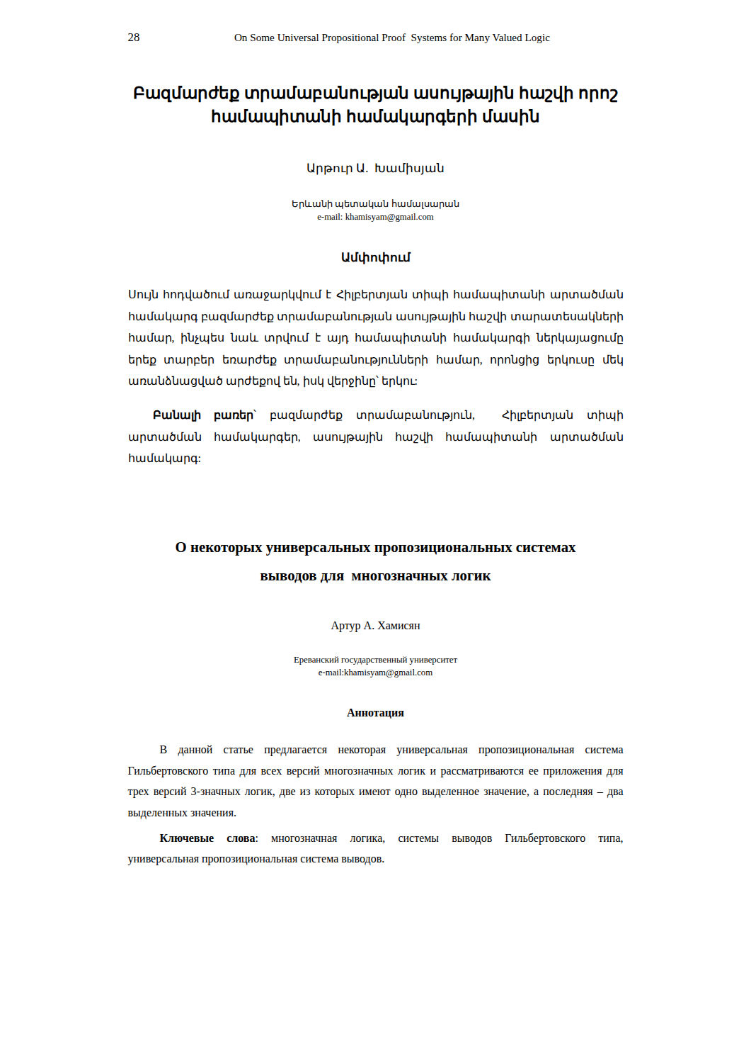28 On Some Universal Propositional Proof Systems for Many Valued Logic
Բազմարժեք տրամաբանության ասույթային հաշվի որոշ
համապիտանի համակարգերի մասին
Արթուր Ա. Խամիսյան
Երևանի պետական համալսարան
e-mail: khamisyam@gmail.com
Ամփոփում
Սույն հոդվածում առաջարկվում է Հիլբերտյան տիպի համապիտանի արտածման համակարգ բազմարժեք տրամաբանության ասույթային հաշվի տարատեսակների համար, ինչպես նաև տրվում է այդ համապիտանի համակարգի ներկայացումը երեք տարբեր եռարժեք տրամաբանությունների համար, որոնցից երկուսը մեկ առանձնացված արժեքով են, իսկ վերջինը՝ երկու:
Բանալի բառեր՝ բազմարժեք տրամաբանություն, Հիլբերտյան տիպի արտածման համակարգեր, ասույթային հաշվի համապիտանի արտածման համակարգ:
О некоторых универсальных пропозициональных системах
выводов для многозначных логик
Артур А. Хамисян
Ереванский государственный университет
e-mail:khamisyam@gmail.com
Аннотация
В данной статье предлагается некоторая универсальная пропозициональная система Гильбертовского типа для всех версий многозначных логик и рассматриваются ее приложения для трех версий 3-значных логик, две из которых имеют одно выделенное значение, а последняя – два выделенных значения.
Ключевые слова: многозначная логика, системы выводов Гильбертовского типа, универсальная пропозициональная система выводов.